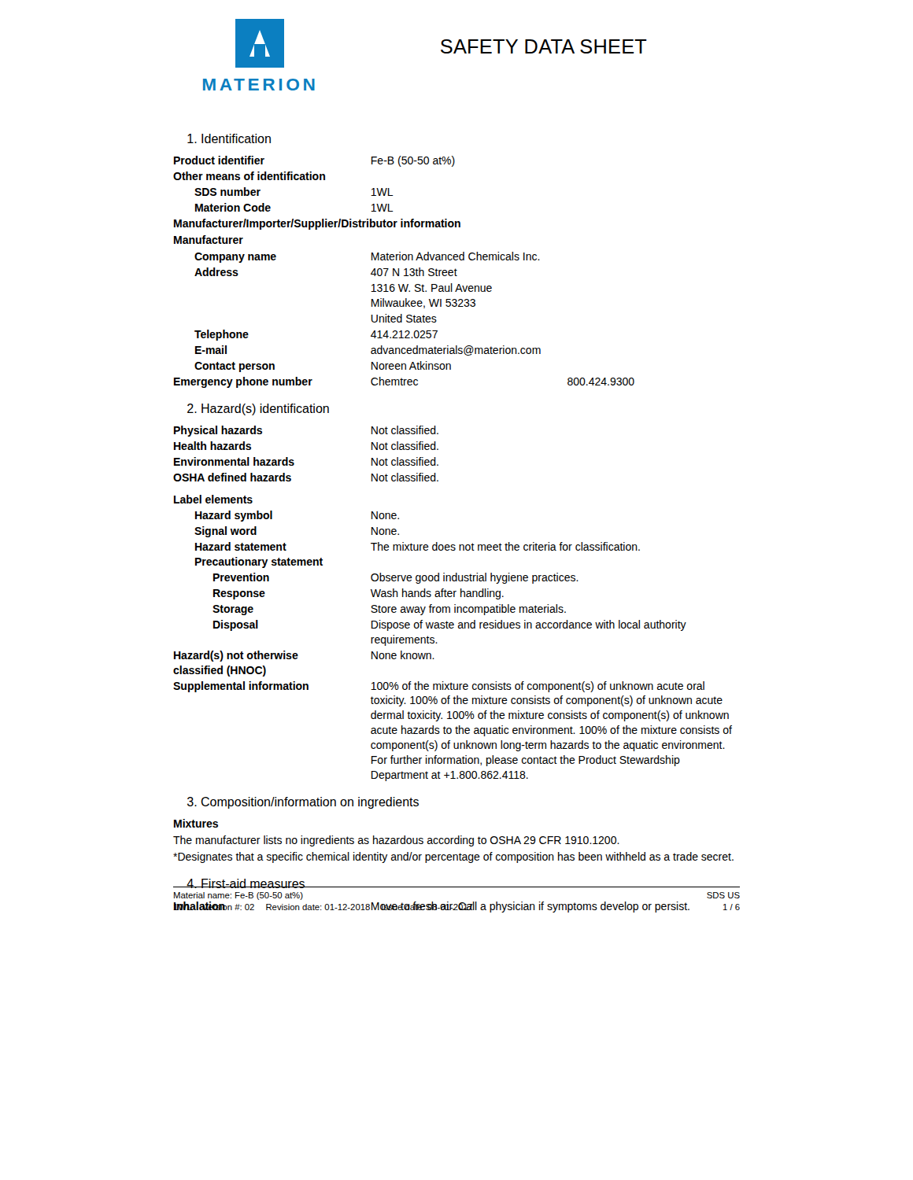MATERION
SAFETY DATA SHEET
1. Identification
Product identifier
Fe-B (50-50 at%)
Other means of identification
SDS number
1WL
Materion Code
1WL
Manufacturer/Importer/Supplier/Distributor information
Manufacturer
Company name
Materion Advanced Chemicals Inc.
Address
407 N 13th Street
1316 W. St. Paul Avenue
Milwaukee, WI 53233
United States
Telephone
414.212.0257
E-mail
advancedmaterials@materion.com
Contact person
Noreen Atkinson
Emergency phone number
Chemtrec 800.424.9300
2. Hazard(s) identification
Physical hazards
Not classified.
Health hazards
Not classified.
Environmental hazards
Not classified.
OSHA defined hazards
Not classified.
Label elements
Hazard symbol
None.
Signal word
None.
Hazard statement
The mixture does not meet the criteria for classification.
Precautionary statement
Prevention
Observe good industrial hygiene practices.
Response
Wash hands after handling.
Storage
Store away from incompatible materials.
Disposal
Dispose of waste and residues in accordance with local authority requirements.
Hazard(s) not otherwise
classified (HNOC)
None known.
Supplemental information
100% of the mixture consists of component(s) of unknown acute oral toxicity. 100% of the mixture consists of component(s) of unknown acute dermal toxicity. 100% of the mixture consists of component(s) of unknown acute hazards to the aquatic environment. 100% of the mixture consists of component(s) of unknown long-term hazards to the aquatic environment.
For further information, please contact the Product Stewardship Department at +1.800.862.4118.
3. Composition/information on ingredients
Mixtures
The manufacturer lists no ingredients as hazardous according to OSHA 29 CFR 1910.1200.
*Designates that a specific chemical identity and/or percentage of composition has been withheld as a trade secret.
4. First-aid measures
Inhalation
Move to fresh air. Call a physician if symptoms develop or persist.
Material name: Fe-B (50-50 at%)
SDS US
1WL Version #: 02 Revision date: 01-12-2018 Issue date: 08-01-2017
1 / 6